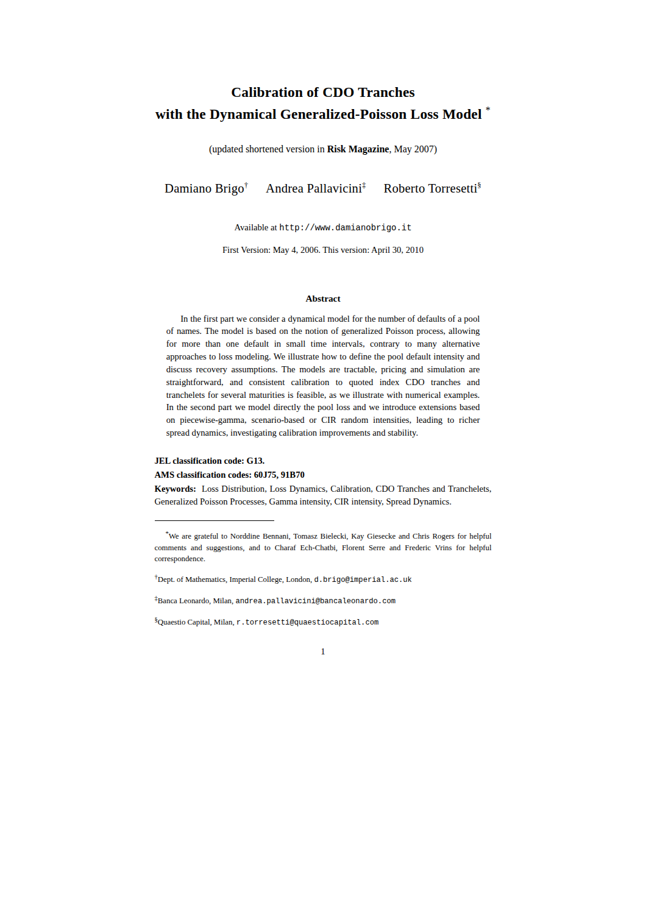Calibration of CDO Tranches
with the Dynamical Generalized-Poisson Loss Model *
(updated shortened version in Risk Magazine, May 2007)
Damiano Brigo† Andrea Pallavicini‡ Roberto Torresetti§
Available at http://www.damianobrigo.it
First Version: May 4, 2006. This version: April 30, 2010
Abstract
In the first part we consider a dynamical model for the number of defaults of a pool of names. The model is based on the notion of generalized Poisson process, allowing for more than one default in small time intervals, contrary to many alternative approaches to loss modeling. We illustrate how to define the pool default intensity and discuss recovery assumptions. The models are tractable, pricing and simulation are straightforward, and consistent calibration to quoted index CDO tranches and tranchelets for several maturities is feasible, as we illustrate with numerical examples. In the second part we model directly the pool loss and we introduce extensions based on piecewise-gamma, scenario-based or CIR random intensities, leading to richer spread dynamics, investigating calibration improvements and stability.
JEL classification code: G13.
AMS classification codes: 60J75, 91B70
Keywords: Loss Distribution, Loss Dynamics, Calibration, CDO Tranches and Tranchelets, Generalized Poisson Processes, Gamma intensity, CIR intensity, Spread Dynamics.
*We are grateful to Norddine Bennani, Tomasz Bielecki, Kay Giesecke and Chris Rogers for helpful comments and suggestions, and to Charaf Ech-Chatbi, Florent Serre and Frederic Vrins for helpful correspondence.
†Dept. of Mathematics, Imperial College, London, d.brigo@imperial.ac.uk
‡Banca Leonardo, Milan, andrea.pallavicini@bancaleonardo.com
§Quaestio Capital, Milan, r.torresetti@quaestiocapital.com
1